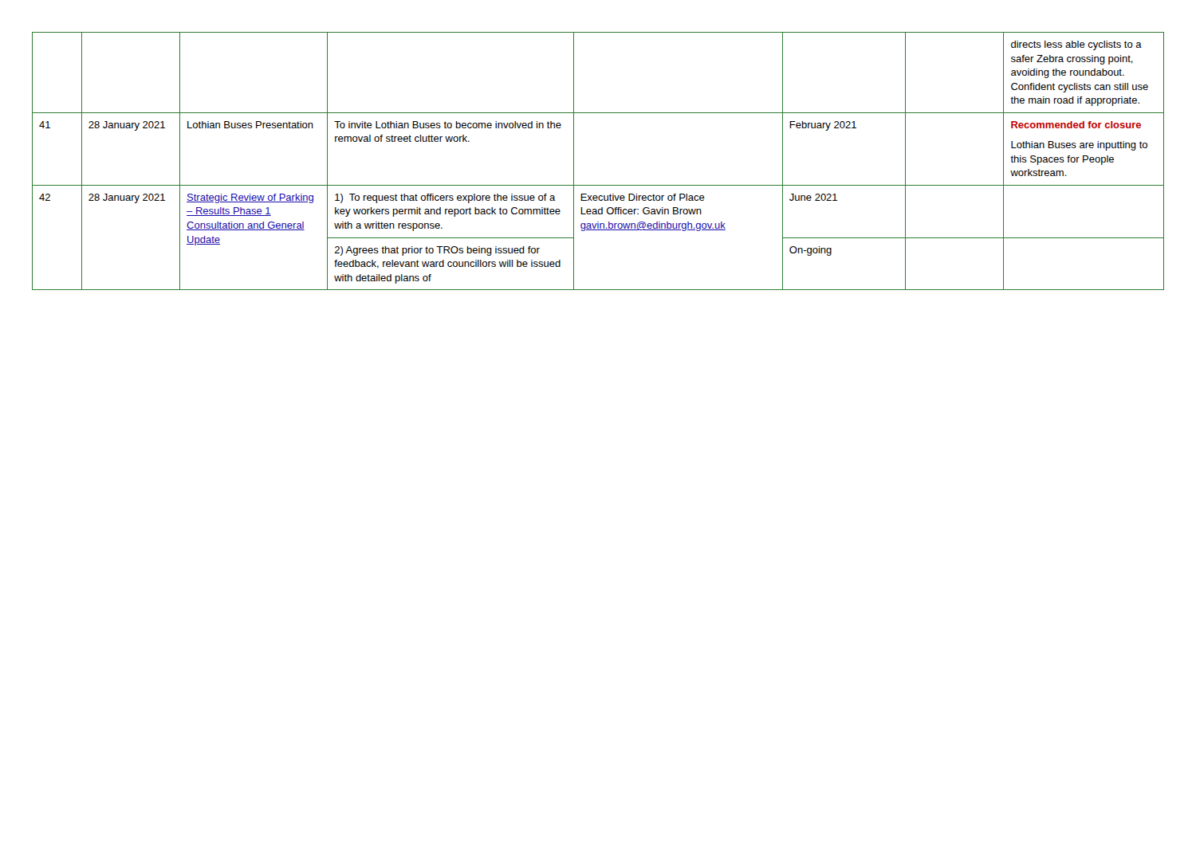| | | | | | | | directs less able cyclists to a safer Zebra crossing point, avoiding the roundabout. Confident cyclists can still use the main road if appropriate. |
| 41 | 28 January 2021 | Lothian Buses Presentation | To invite Lothian Buses to become involved in the removal of street clutter work. | | February 2021 | | Recommended for closure Lothian Buses are inputting to this Spaces for People workstream. |
| 42 | 28 January 2021 | Strategic Review of Parking – Results Phase 1 Consultation and General Update | 1) To request that officers explore the issue of a key workers permit and report back to Committee with a written response. | Executive Director of Place Lead Officer: Gavin Brown gavin.brown@edinburgh.gov.uk | June 2021 | | |
| 2) Agrees that prior to TROs being issued for feedback, relevant ward councillors will be issued with detailed plans of | On-going | | |